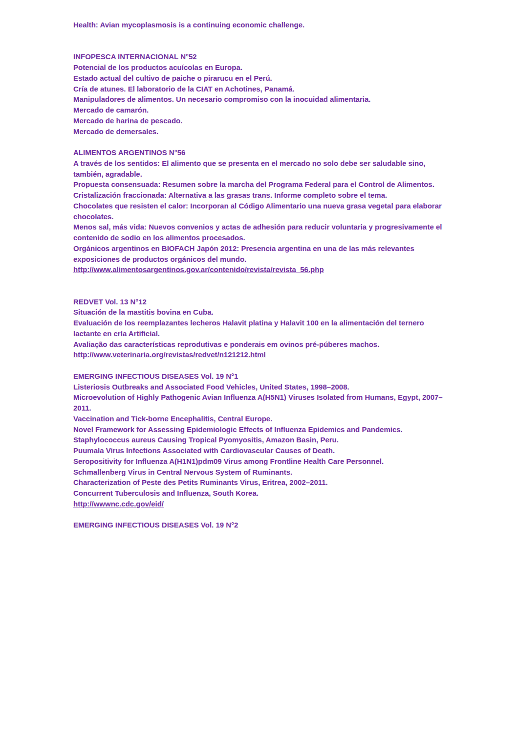Health: Avian mycoplasmosis is a continuing economic challenge.
INFOPESCA INTERNACIONAL N°52
Potencial de los productos acuícolas en Europa.
Estado actual del cultivo de paiche o pirarucu en el Perú.
Cría de atunes. El laboratorio de la CIAT en Achotines, Panamá.
Manipuladores de alimentos. Un necesario compromiso con la inocuidad alimentaria.
Mercado de camarón.
Mercado de harina de pescado.
Mercado de demersales.
ALIMENTOS ARGENTINOS N°56
A través de los sentidos: El alimento que se presenta en el mercado no solo debe ser saludable sino, también, agradable.
Propuesta consensuada: Resumen sobre la marcha del Programa Federal para el Control de Alimentos.
Cristalización fraccionada: Alternativa a las grasas trans. Informe completo sobre el tema.
Chocolates que resisten el calor: Incorporan al Código Alimentario una nueva grasa vegetal para elaborar chocolates.
Menos sal, más vida: Nuevos convenios y actas de adhesión para reducir voluntaria y progresivamente el contenido de sodio en los alimentos procesados.
Orgánicos argentinos en BIOFACH Japón 2012: Presencia argentina en una de las más relevantes exposiciones de productos orgánicos del mundo.
http://www.alimentosargentinos.gov.ar/contenido/revista/revista_56.php
REDVET Vol. 13 N°12
Situación de la mastitis bovina en Cuba.
Evaluación de los reemplazantes lecheros Halavit platina y Halavit 100 en la alimentación del ternero lactante en cría Artificial.
Avaliação das características reprodutivas e ponderais em ovinos pré-púberes machos.
http://www.veterinaria.org/revistas/redvet/n121212.html
EMERGING INFECTIOUS DISEASES Vol. 19 N°1
Listeriosis Outbreaks and Associated Food Vehicles, United States, 1998–2008.
Microevolution of Highly Pathogenic Avian Influenza A(H5N1) Viruses Isolated from Humans, Egypt, 2007–2011.
Vaccination and Tick-borne Encephalitis, Central Europe.
Novel Framework for Assessing Epidemiologic Effects of Influenza Epidemics and Pandemics.
Staphylococcus aureus Causing Tropical Pyomyositis, Amazon Basin, Peru.
Puumala Virus Infections Associated with Cardiovascular Causes of Death.
Seropositivity for Influenza A(H1N1)pdm09 Virus among Frontline Health Care Personnel.
Schmallenberg Virus in Central Nervous System of Ruminants.
Characterization of Peste des Petits Ruminants Virus, Eritrea, 2002–2011.
Concurrent Tuberculosis and Influenza, South Korea.
http://wwwnc.cdc.gov/eid/
EMERGING INFECTIOUS DISEASES Vol. 19 N°2